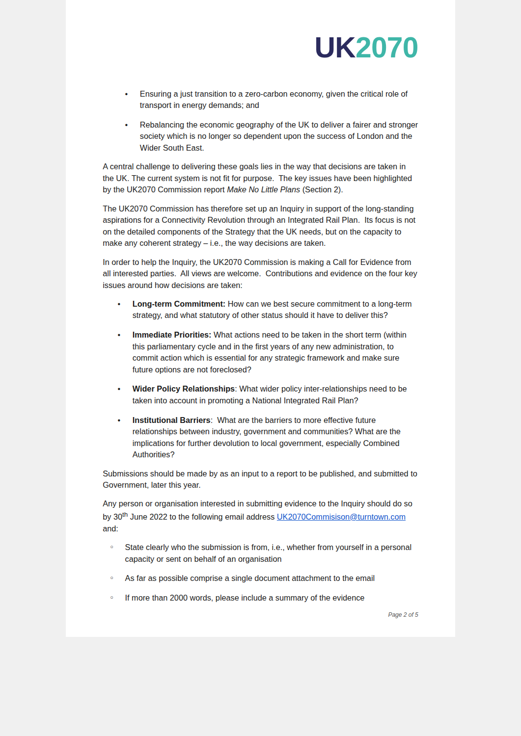UK 2070
Ensuring a just transition to a zero-carbon economy, given the critical role of transport in energy demands; and
Rebalancing the economic geography of the UK to deliver a fairer and stronger society which is no longer so dependent upon the success of London and the Wider South East.
A central challenge to delivering these goals lies in the way that decisions are taken in the UK. The current system is not fit for purpose. The key issues have been highlighted by the UK2070 Commission report Make No Little Plans (Section 2).
The UK2070 Commission has therefore set up an Inquiry in support of the long-standing aspirations for a Connectivity Revolution through an Integrated Rail Plan. Its focus is not on the detailed components of the Strategy that the UK needs, but on the capacity to make any coherent strategy – i.e., the way decisions are taken.
In order to help the Inquiry, the UK2070 Commission is making a Call for Evidence from all interested parties. All views are welcome. Contributions and evidence on the four key issues around how decisions are taken:
Long-term Commitment: How can we best secure commitment to a long-term strategy, and what statutory of other status should it have to deliver this?
Immediate Priorities: What actions need to be taken in the short term (within this parliamentary cycle and in the first years of any new administration, to commit action which is essential for any strategic framework and make sure future options are not foreclosed?
Wider Policy Relationships: What wider policy inter-relationships need to be taken into account in promoting a National Integrated Rail Plan?
Institutional Barriers: What are the barriers to more effective future relationships between industry, government and communities? What are the implications for further devolution to local government, especially Combined Authorities?
Submissions should be made by as an input to a report to be published, and submitted to Government, later this year.
Any person or organisation interested in submitting evidence to the Inquiry should do so by 30th June 2022 to the following email address UK2070Commisison@turntown.com and:
State clearly who the submission is from, i.e., whether from yourself in a personal capacity or sent on behalf of an organisation
As far as possible comprise a single document attachment to the email
If more than 2000 words, please include a summary of the evidence
Page 2 of 5